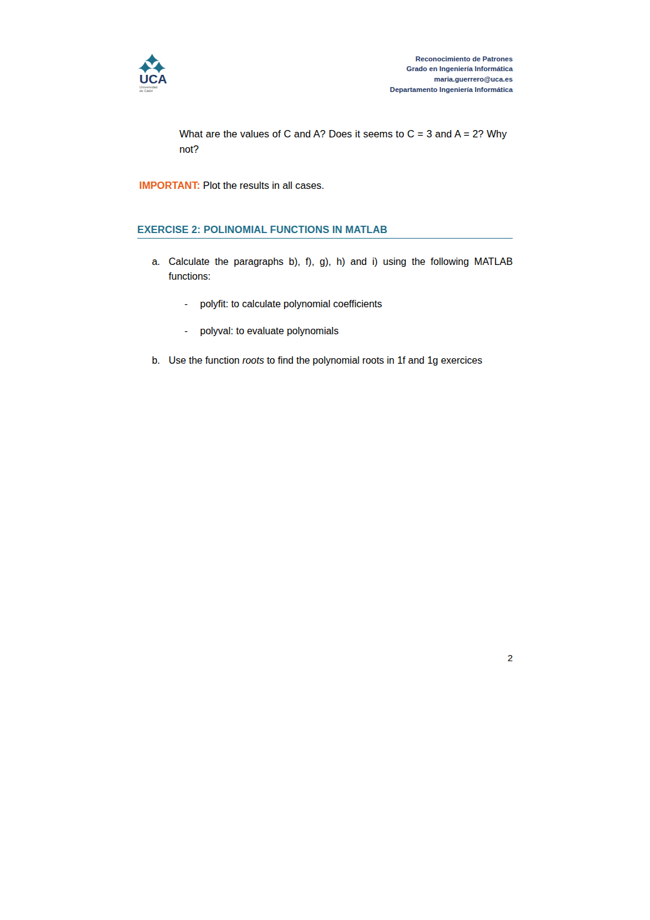UCA Universidad de Cádiz
Reconocimiento de Patrones
Grado en Ingeniería Informática
maria.guerrero@uca.es
Departamento Ingeniería Informática
What are the values of C and A? Does it seems to C = 3 and A = 2? Why not?
IMPORTANT: Plot the results in all cases.
Exercise 2: Polinomial functions in MATLAB
Calculate the paragraphs b), f), g), h) and i) using the following MATLAB functions:
polyfit: to calculate polynomial coefficients
polyval: to evaluate polynomials
Use the function roots to find the polynomial roots in 1f and 1g exercices
2